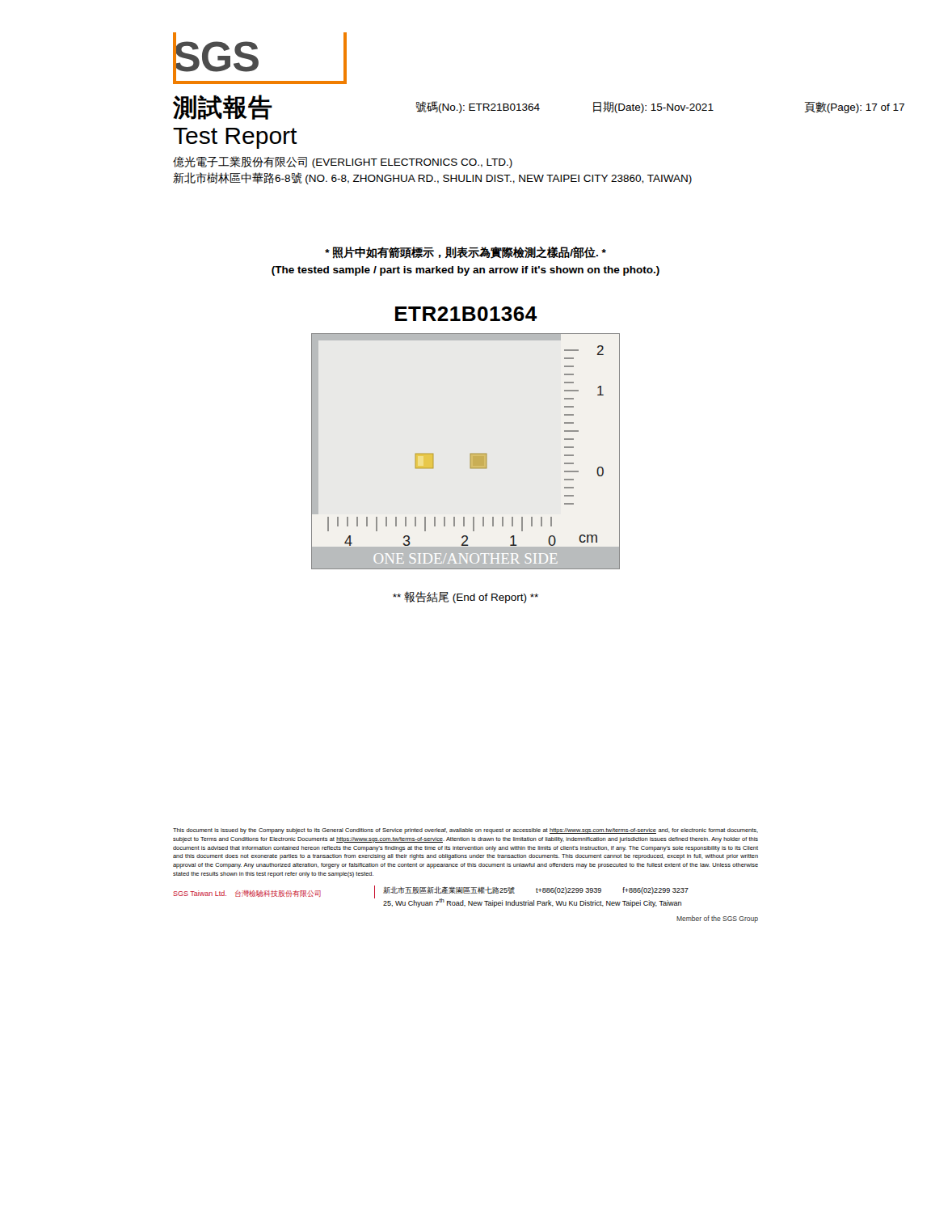SGS
測試報告
Test Report
號碼(No.): ETR21B01364 日期(Date): 15-Nov-2021 頁數(Page): 17 of 17
億光電子工業股份有限公司 (EVERLIGHT ELECTRONICS CO., LTD.)
新北市樹林區中華路6-8號 (NO. 6-8, ZHONGHUA RD., SHULIN DIST., NEW TAIPEI CITY 23860, TAIWAN)
* 照片中如有箭頭標示，則表示為實際檢測之樣品/部位. *
(The tested sample / part is marked by an arrow if it's shown on the photo.)
ETR21B01364
2 1 0 4 3 2 1 0 cm ONE SIDE/ANOTHER SIDE
** 報告結尾 (End of Report) **
This document is issued by the Company subject to its General Conditions of Service printed overleaf, available on request or accessible at https://www.sgs.com.tw/terms-of-service and, for electronic format documents, subject to Terms and Conditions for Electronic Documents at https://www.sgs.com.tw/terms-of-service. Attention is drawn to the limitation of liability, indemnification and jurisdiction issues defined therein. Any holder of this document is advised that information contained hereon reflects the Company's findings at the time of its intervention only and within the limits of client's instruction, if any. The Company's sole responsibility is to its Client and this document does not exonerate parties to a transaction from exercising all their rights and obligations under the transaction documents. This document cannot be reproduced, except in full, without prior written approval of the Company. Any unauthorized alteration, forgery or falsification of the content or appearance of this document is unlawful and offenders may be prosecuted to the fullest extent of the law. Unless otherwise stated the results shown in this test report refer only to the sample(s) tested.
SGS Taiwan Ltd.　台灣檢驗科技股份有限公司
新北市五股區新北產業園區五權七路25號 t+886(02)2299 3939 f+886(02)2299 3237
25, Wu Chyuan 7th Road, New Taipei Industrial Park, Wu Ku District, New Taipei City, Taiwan
Member of the SGS Group